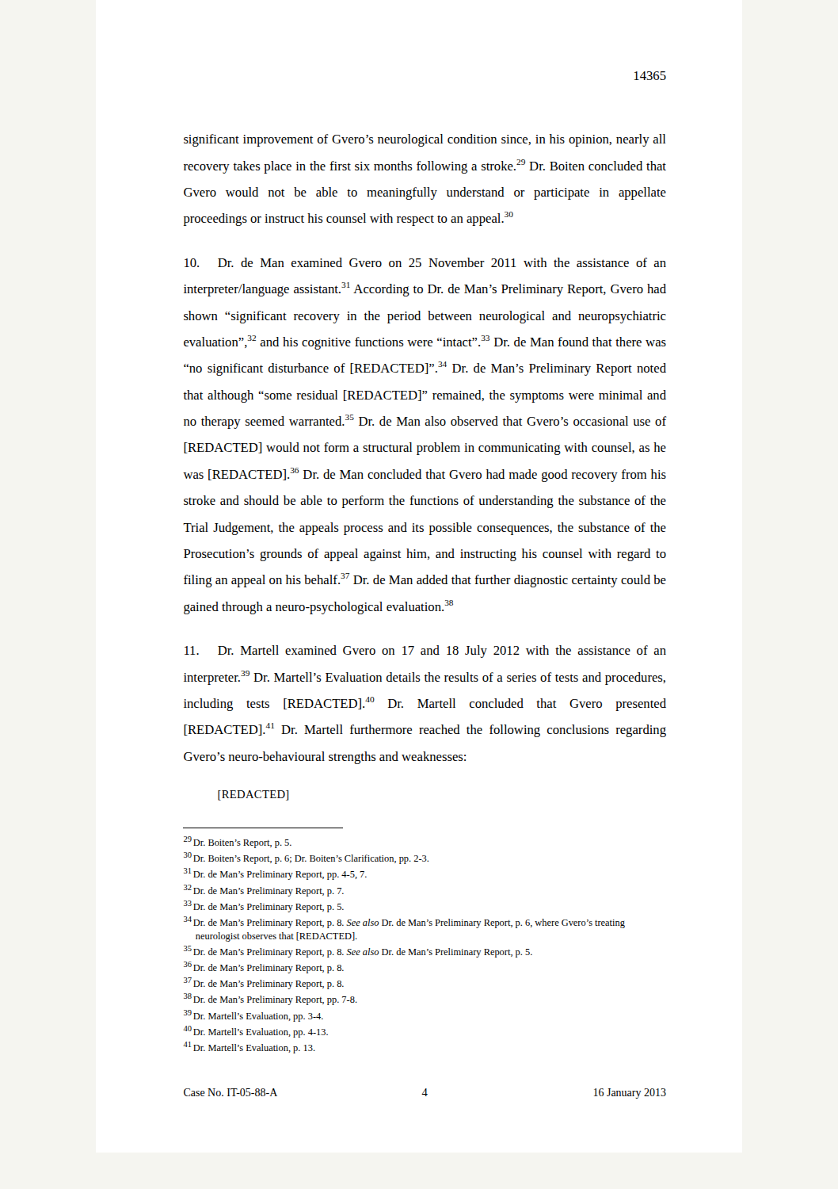14365
significant improvement of Gvero’s neurological condition since, in his opinion, nearly all recovery takes place in the first six months following a stroke.29 Dr. Boiten concluded that Gvero would not be able to meaningfully understand or participate in appellate proceedings or instruct his counsel with respect to an appeal.30
10. Dr. de Man examined Gvero on 25 November 2011 with the assistance of an interpreter/language assistant.31 According to Dr. de Man’s Preliminary Report, Gvero had shown “significant recovery in the period between neurological and neuropsychiatric evaluation”,32 and his cognitive functions were “intact”.33 Dr. de Man found that there was “no significant disturbance of [REDACTED]”.34 Dr. de Man’s Preliminary Report noted that although “some residual [REDACTED]” remained, the symptoms were minimal and no therapy seemed warranted.35 Dr. de Man also observed that Gvero’s occasional use of [REDACTED] would not form a structural problem in communicating with counsel, as he was [REDACTED].36 Dr. de Man concluded that Gvero had made good recovery from his stroke and should be able to perform the functions of understanding the substance of the Trial Judgement, the appeals process and its possible consequences, the substance of the Prosecution’s grounds of appeal against him, and instructing his counsel with regard to filing an appeal on his behalf.37 Dr. de Man added that further diagnostic certainty could be gained through a neuro-psychological evaluation.38
11. Dr. Martell examined Gvero on 17 and 18 July 2012 with the assistance of an interpreter.39 Dr. Martell’s Evaluation details the results of a series of tests and procedures, including tests [REDACTED].40 Dr. Martell concluded that Gvero presented [REDACTED].41 Dr. Martell furthermore reached the following conclusions regarding Gvero’s neuro-behavioural strengths and weaknesses:
[REDACTED]
29 Dr. Boiten’s Report, p. 5.
30 Dr. Boiten’s Report, p. 6; Dr. Boiten’s Clarification, pp. 2-3.
31 Dr. de Man’s Preliminary Report, pp. 4-5, 7.
32 Dr. de Man’s Preliminary Report, p. 7.
33 Dr. de Man’s Preliminary Report, p. 5.
34 Dr. de Man’s Preliminary Report, p. 8. See also Dr. de Man’s Preliminary Report, p. 6, where Gvero’s treating neurologist observes that [REDACTED].
35 Dr. de Man’s Preliminary Report, p. 8. See also Dr. de Man’s Preliminary Report, p. 5.
36 Dr. de Man’s Preliminary Report, p. 8.
37 Dr. de Man’s Preliminary Report, p. 8.
38 Dr. de Man’s Preliminary Report, pp. 7-8.
39 Dr. Martell’s Evaluation, pp. 3-4.
40 Dr. Martell’s Evaluation, pp. 4-13.
41 Dr. Martell’s Evaluation, p. 13.
Case No. IT-05-88-A 4 16 January 2013